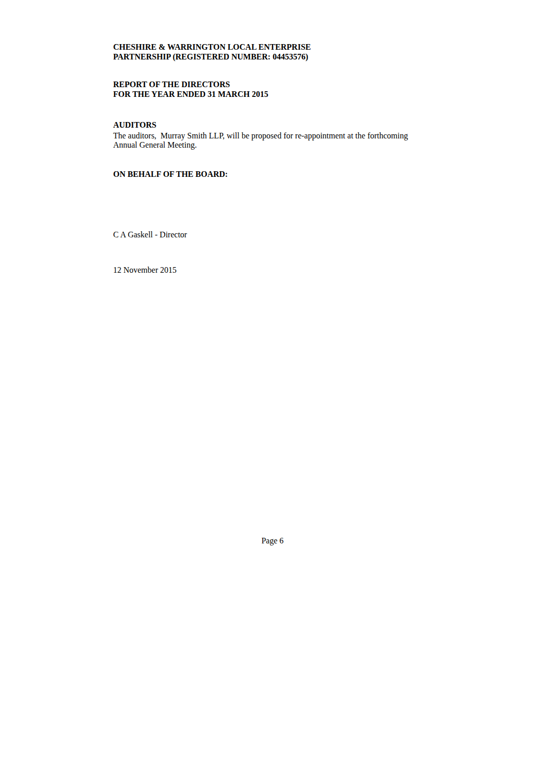CHESHIRE & WARRINGTON LOCAL ENTERPRISE
PARTNERSHIP (REGISTERED NUMBER: 04453576)
REPORT OF THE DIRECTORS
FOR THE YEAR ENDED 31 MARCH 2015
AUDITORS
The auditors, Murray Smith LLP, will be proposed for re-appointment at the forthcoming Annual General Meeting.
ON BEHALF OF THE BOARD:
C A Gaskell - Director
12 November 2015
Page 6